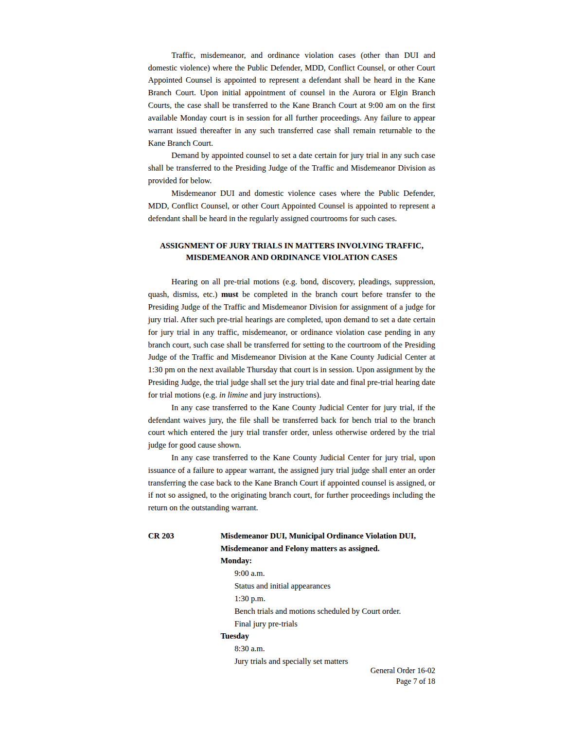Traffic, misdemeanor, and ordinance violation cases (other than DUI and domestic violence) where the Public Defender, MDD, Conflict Counsel, or other Court Appointed Counsel is appointed to represent a defendant shall be heard in the Kane Branch Court. Upon initial appointment of counsel in the Aurora or Elgin Branch Courts, the case shall be transferred to the Kane Branch Court at 9:00 am on the first available Monday court is in session for all further proceedings. Any failure to appear warrant issued thereafter in any such transferred case shall remain returnable to the Kane Branch Court.
Demand by appointed counsel to set a date certain for jury trial in any such case shall be transferred to the Presiding Judge of the Traffic and Misdemeanor Division as provided for below.
Misdemeanor DUI and domestic violence cases where the Public Defender, MDD, Conflict Counsel, or other Court Appointed Counsel is appointed to represent a defendant shall be heard in the regularly assigned courtrooms for such cases.
Assignment of Jury Trials in Matters Involving Traffic,
Misdemeanor and Ordinance Violation Cases
Hearing on all pre-trial motions (e.g. bond, discovery, pleadings, suppression, quash, dismiss, etc.) must be completed in the branch court before transfer to the Presiding Judge of the Traffic and Misdemeanor Division for assignment of a judge for jury trial. After such pre-trial hearings are completed, upon demand to set a date certain for jury trial in any traffic, misdemeanor, or ordinance violation case pending in any branch court, such case shall be transferred for setting to the courtroom of the Presiding Judge of the Traffic and Misdemeanor Division at the Kane County Judicial Center at 1:30 pm on the next available Thursday that court is in session. Upon assignment by the Presiding Judge, the trial judge shall set the jury trial date and final pre-trial hearing date for trial motions (e.g. in limine and jury instructions).
In any case transferred to the Kane County Judicial Center for jury trial, if the defendant waives jury, the file shall be transferred back for bench trial to the branch court which entered the jury trial transfer order, unless otherwise ordered by the trial judge for good cause shown.
In any case transferred to the Kane County Judicial Center for jury trial, upon issuance of a failure to appear warrant, the assigned jury trial judge shall enter an order transferring the case back to the Kane Branch Court if appointed counsel is assigned, or if not so assigned, to the originating branch court, for further proceedings including the return on the outstanding warrant.
CR 203
Misdemeanor DUI, Municipal Ordinance Violation DUI,
Misdemeanor and Felony matters as assigned.
Monday:
9:00 a.m.
Status and initial appearances
1:30 p.m.
Bench trials and motions scheduled by Court order.
Final jury pre-trials
Tuesday
8:30 a.m.
Jury trials and specially set matters
General Order 16-02
Page 7 of 18